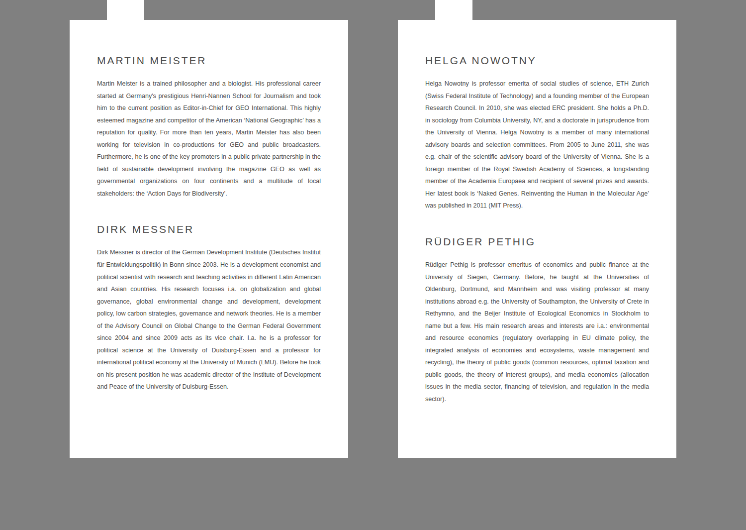MARTIN MEISTER
Martin Meister is a trained philosopher and a biologist. His professional career started at Germany's prestigious Henri-Nannen School for Journalism and took him to the current position as Editor-in-Chief for GEO International. This highly esteemed magazine and competitor of the American ‘National Geographic’ has a reputation for quality. For more than ten years, Martin Meister has also been working for television in co-productions for GEO and public broadcasters. Furthermore, he is one of the key promoters in a public private partnership in the field of sustainable development involving the magazine GEO as well as governmental organizations on four continents and a multitude of local stakeholders: the ‘Action Days for Biodiversity’.
DIRK MESSNER
Dirk Messner is director of the German Development Institute (Deutsches Institut für Entwicklungspolitik) in Bonn since 2003. He is a development economist and political scientist with research and teaching activities in different Latin American and Asian countries. His research focuses i.a. on globalization and global governance, global environmental change and development, development policy, low carbon strategies, governance and network theories. He is a member of the Advisory Council on Global Change to the German Federal Government since 2004 and since 2009 acts as its vice chair. I.a. he is a professor for political science at the University of Duisburg-Essen and a professor for international political economy at the University of Munich (LMU). Before he took on his present position he was academic director of the Institute of Development and Peace of the University of Duisburg-Essen.
HELGA NOWOTNY
Helga Nowotny is professor emerita of social studies of science, ETH Zurich (Swiss Federal Institute of Technology) and a founding member of the European Research Council. In 2010, she was elected ERC president. She holds a Ph.D. in sociology from Columbia University, NY, and a doctorate in jurisprudence from the University of Vienna. Helga Nowotny is a member of many international advisory boards and selection committees. From 2005 to June 2011, she was e.g. chair of the scientific advisory board of the University of Vienna. She is a foreign member of the Royal Swedish Academy of Sciences, a longstanding member of the Academia Europaea and recipient of several prizes and awards. Her latest book is ‘Naked Genes. Reinventing the Human in the Molecular Age’ was published in 2011 (MIT Press).
RÜDIGER PETHIG
Rüdiger Pethig is professor emeritus of economics and public finance at the University of Siegen, Germany. Before, he taught at the Universities of Oldenburg, Dortmund, and Mannheim and was visiting professor at many institutions abroad e.g. the University of Southampton, the University of Crete in Rethymno, and the Beijer Institute of Ecological Economics in Stockholm to name but a few. His main research areas and interests are i.a.: environmental and resource economics (regulatory overlapping in EU climate policy, the integrated analysis of economies and ecosystems, waste management and recycling), the theory of public goods (common resources, optimal taxation and public goods, the theory of interest groups), and media economics (allocation issues in the media sector, financing of television, and regulation in the media sector).